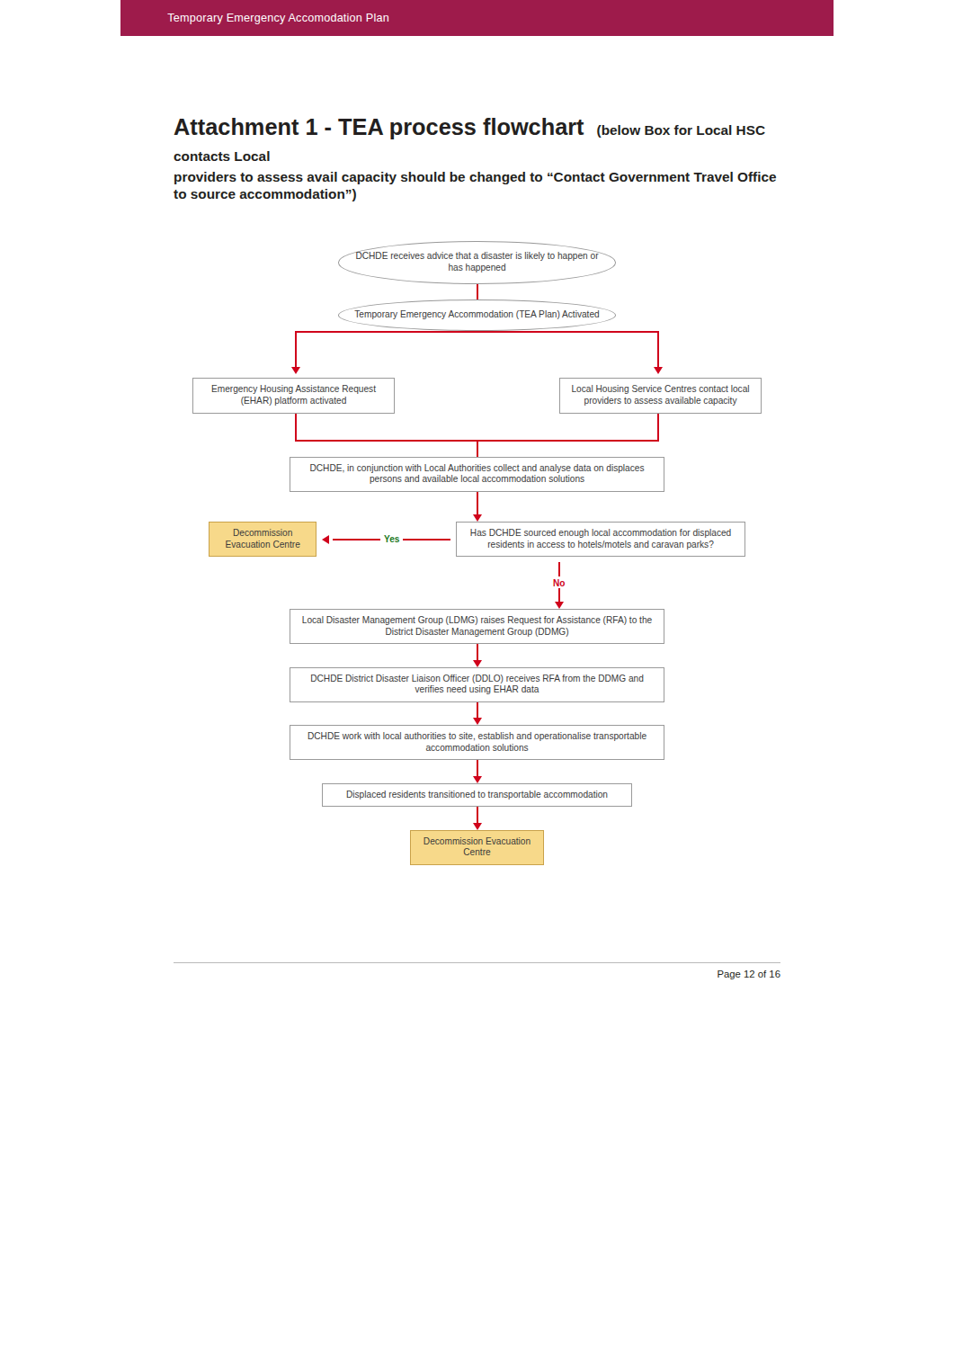Temporary Emergency Accomodation Plan
Attachment 1 - TEA process flowchart (below Box for Local HSC contacts Local
providers to assess avail capacity should be changed to “Contact Government Travel Office to source accommodation”)
DCHDE receives advice that a disaster is likely to happen or has happened
Temporary Emergency Accommodation (TEA Plan) Activated
Emergency Housing Assistance Request (EHAR) platform activated
Local Housing Service Centres contact local providers to assess available capacity
DCHDE, in conjunction with Local Authorities collect and analyse data on displaces persons and available local accommodation solutions
Decommission Evacuation Centre
Yes
Has DCHDE sourced enough local accommodation for displaced residents in access to hotels/motels and caravan parks?
No
Local Disaster Management Group (LDMG) raises Request for Assistance (RFA) to the District Disaster Management Group (DDMG)
DCHDE District Disaster Liaison Officer (DDLO) receives RFA from the DDMG and verifies need using EHAR data
DCHDE work with local authorities to site, establish and operationalise transportable accommodation solutions
Displaced residents transitioned to transportable accommodation
Decommission Evacuation Centre
Page 12 of 16